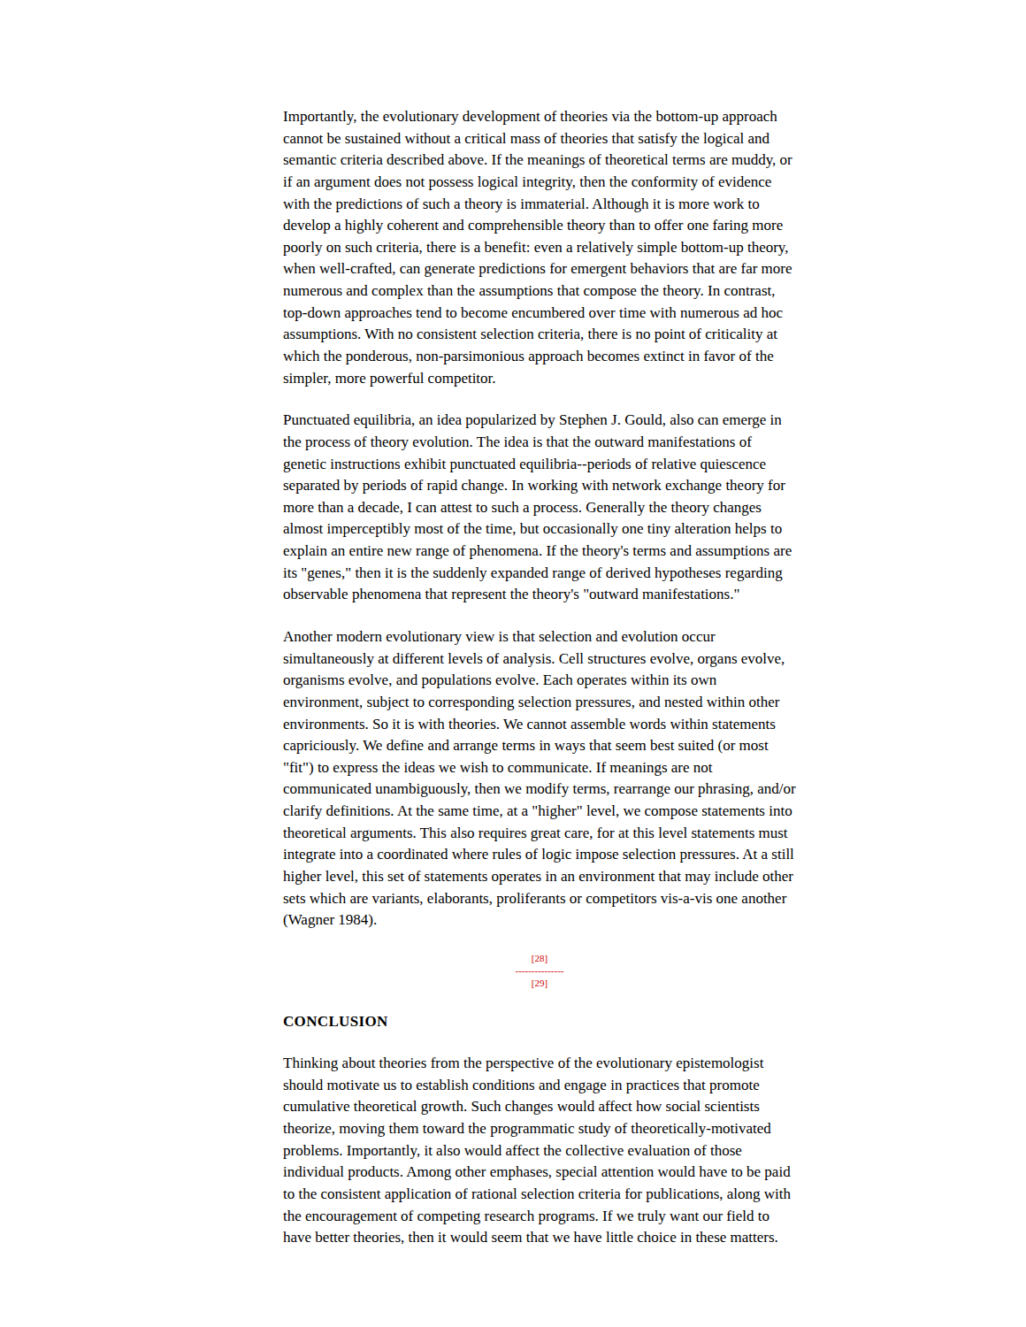Importantly, the evolutionary development of theories via the bottom-up approach cannot be sustained without a critical mass of theories that satisfy the logical and semantic criteria described above. If the meanings of theoretical terms are muddy, or if an argument does not possess logical integrity, then the conformity of evidence with the predictions of such a theory is immaterial. Although it is more work to develop a highly coherent and comprehensible theory than to offer one faring more poorly on such criteria, there is a benefit: even a relatively simple bottom-up theory, when well-crafted, can generate predictions for emergent behaviors that are far more numerous and complex than the assumptions that compose the theory. In contrast, top-down approaches tend to become encumbered over time with numerous ad hoc assumptions. With no consistent selection criteria, there is no point of criticality at which the ponderous, non-parsimonious approach becomes extinct in favor of the simpler, more powerful competitor.
Punctuated equilibria, an idea popularized by Stephen J. Gould, also can emerge in the process of theory evolution. The idea is that the outward manifestations of genetic instructions exhibit punctuated equilibria--periods of relative quiescence separated by periods of rapid change. In working with network exchange theory for more than a decade, I can attest to such a process. Generally the theory changes almost imperceptibly most of the time, but occasionally one tiny alteration helps to explain an entire new range of phenomena. If the theory's terms and assumptions are its "genes," then it is the suddenly expanded range of derived hypotheses regarding observable phenomena that represent the theory's "outward manifestations."
Another modern evolutionary view is that selection and evolution occur simultaneously at different levels of analysis. Cell structures evolve, organs evolve, organisms evolve, and populations evolve. Each operates within its own environment, subject to corresponding selection pressures, and nested within other environments. So it is with theories. We cannot assemble words within statements capriciously. We define and arrange terms in ways that seem best suited (or most "fit") to express the ideas we wish to communicate. If meanings are not communicated unambiguously, then we modify terms, rearrange our phrasing, and/or clarify definitions. At the same time, at a "higher" level, we compose statements into theoretical arguments. This also requires great care, for at this level statements must integrate into a coordinated where rules of logic impose selection pressures. At a still higher level, this set of statements operates in an environment that may include other sets which are variants, elaborants, proliferants or competitors vis-a-vis one another (Wagner 1984).
[28]
---------------
[29]
CONCLUSION
Thinking about theories from the perspective of the evolutionary epistemologist should motivate us to establish conditions and engage in practices that promote cumulative theoretical growth. Such changes would affect how social scientists theorize, moving them toward the programmatic study of theoretically-motivated problems. Importantly, it also would affect the collective evaluation of those individual products. Among other emphases, special attention would have to be paid to the consistent application of rational selection criteria for publications, along with the encouragement of competing research programs. If we truly want our field to have better theories, then it would seem that we have little choice in these matters.